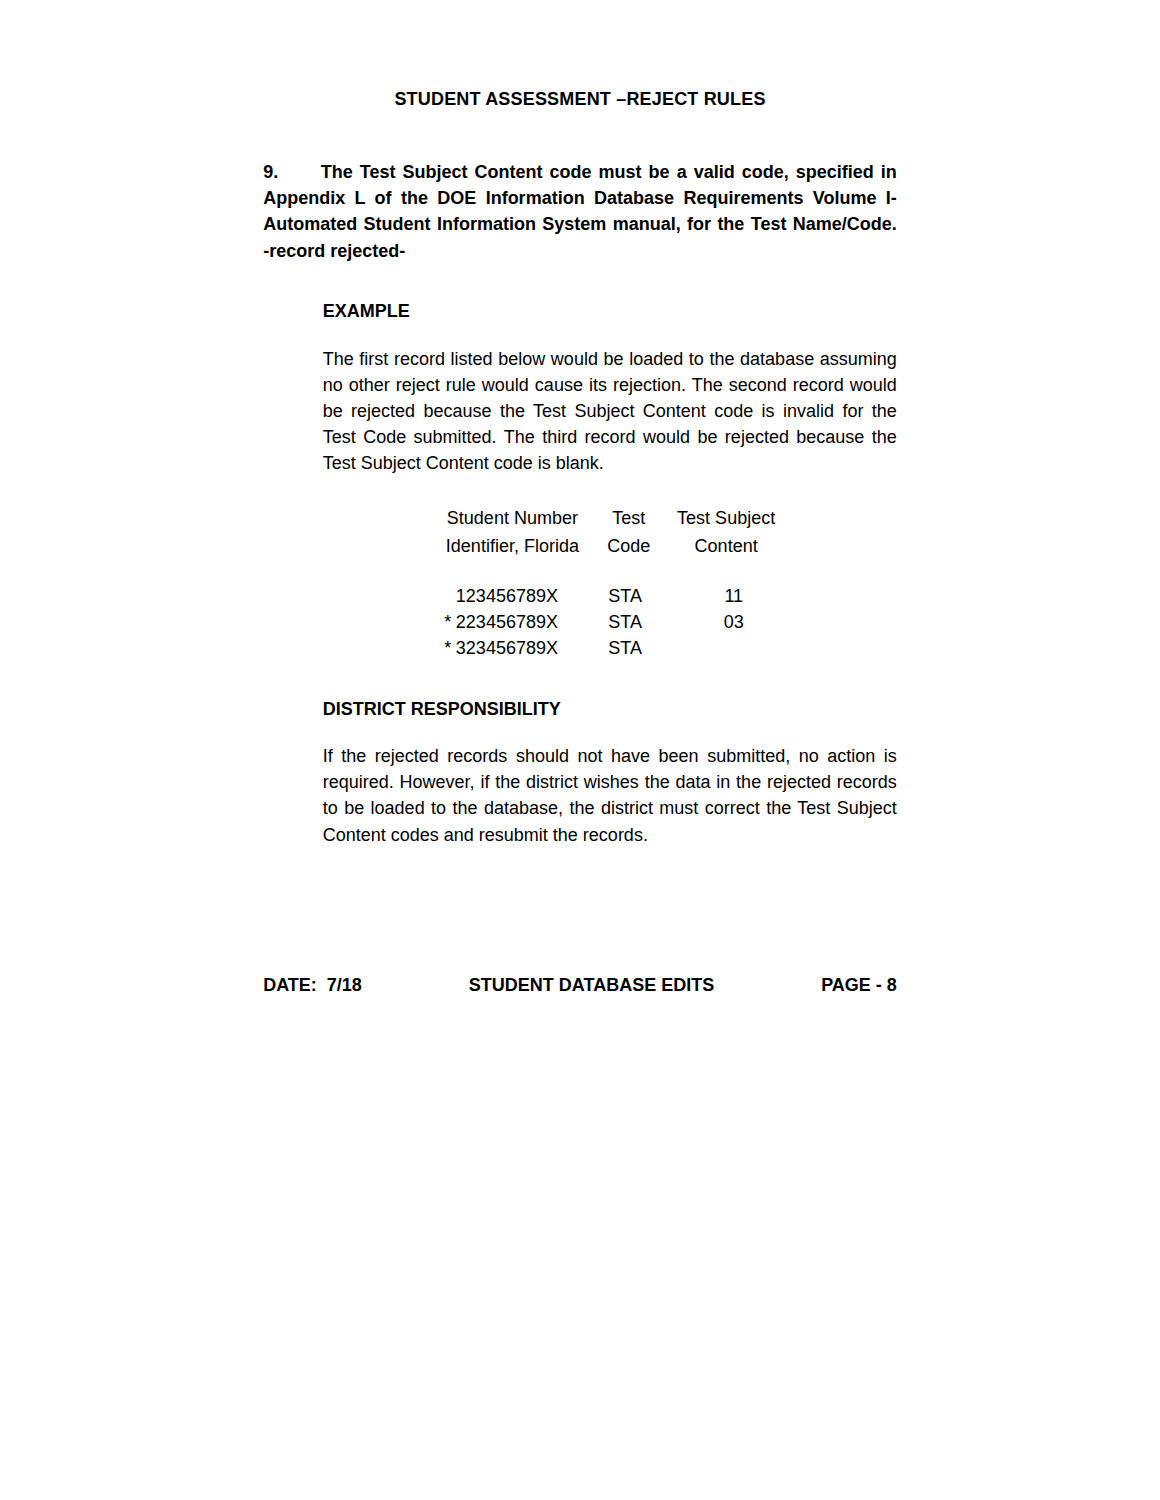STUDENT ASSESSMENT –REJECT RULES
9. The Test Subject Content code must be a valid code, specified in Appendix L of the DOE Information Database Requirements Volume I-Automated Student Information System manual, for the Test Name/Code. -record rejected-
EXAMPLE
The first record listed below would be loaded to the database assuming no other reject rule would cause its rejection. The second record would be rejected because the Test Subject Content code is invalid for the Test Code submitted. The third record would be rejected because the Test Subject Content code is blank.
| Student Number | Test | Test Subject |
| --- | --- | --- |
| Identifier, Florida | Code | Content |
| 123456789X | STA | 11 |
| * 223456789X | STA | 03 |
| * 323456789X | STA | |
DISTRICT RESPONSIBILITY
If the rejected records should not have been submitted, no action is required. However, if the district wishes the data in the rejected records to be loaded to the database, the district must correct the Test Subject Content codes and resubmit the records.
DATE: 7/18
STUDENT DATABASE EDITS
PAGE - 8